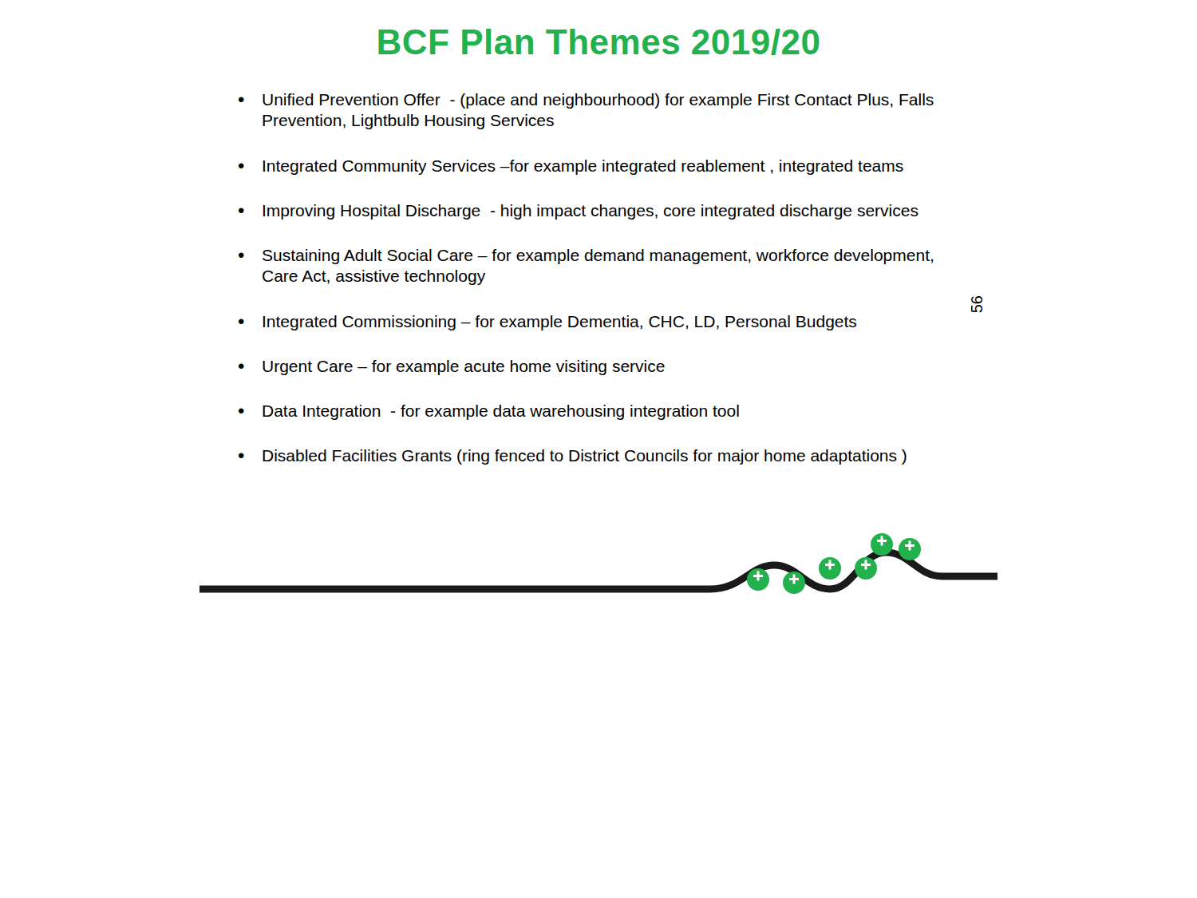BCF Plan Themes 2019/20
Unified Prevention Offer - (place and neighbourhood) for example First Contact Plus, Falls Prevention, Lightbulb Housing Services
Integrated Community Services –for example integrated reablement , integrated teams
Improving Hospital Discharge - high impact changes, core integrated discharge services
Sustaining Adult Social Care – for example demand management, workforce development, Care Act, assistive technology
Integrated Commissioning – for example Dementia, CHC, LD, Personal Budgets
Urgent Care – for example acute home visiting service
Data Integration - for example data warehousing integration tool
Disabled Facilities Grants (ring fenced to District Councils for major home adaptations )
56